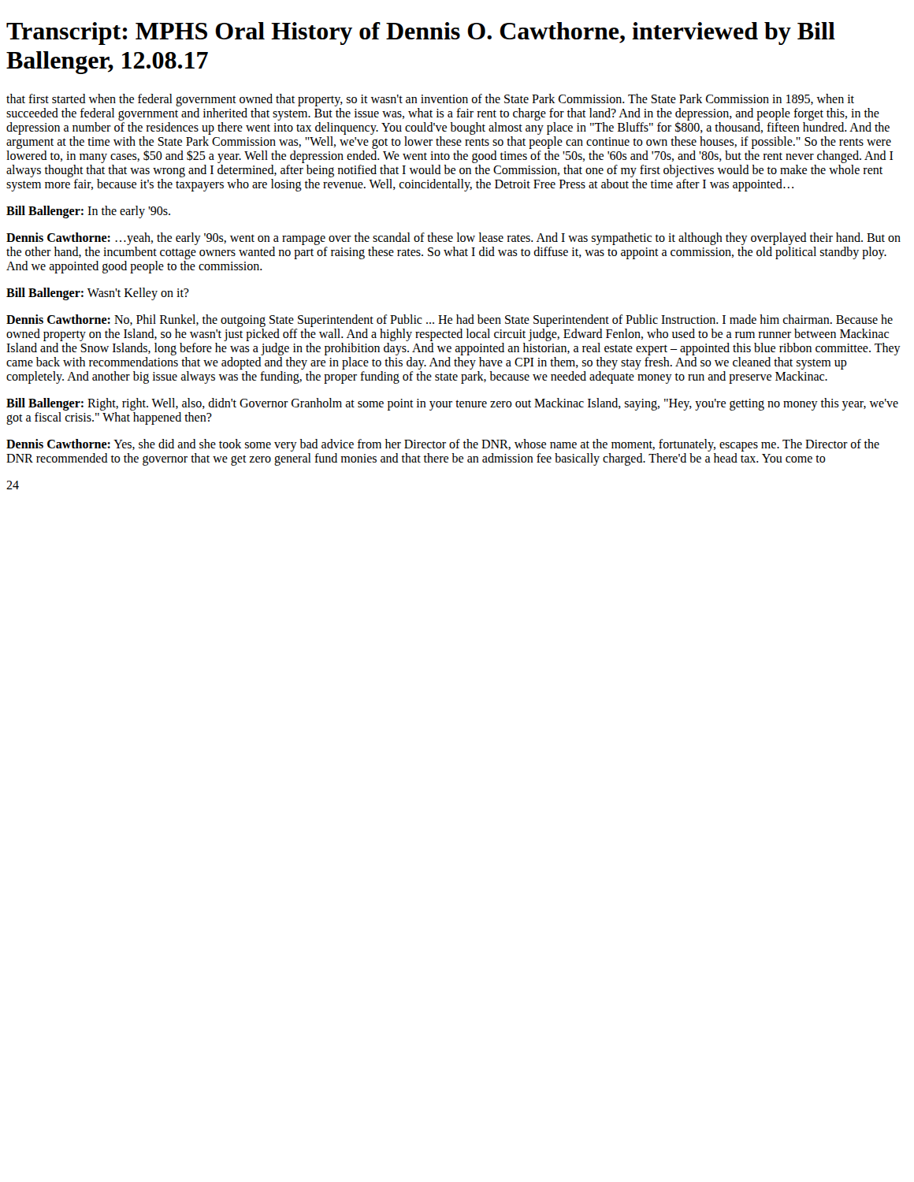Transcript: MPHS Oral History of Dennis O. Cawthorne, interviewed by Bill Ballenger, 12.08.17
that first started when the federal government owned that property, so it wasn't an invention of the State Park Commission. The State Park Commission in 1895, when it succeeded the federal government and inherited that system. But the issue was, what is a fair rent to charge for that land? And in the depression, and people forget this, in the depression a number of the residences up there went into tax delinquency. You could've bought almost any place in "The Bluffs" for $800, a thousand, fifteen hundred. And the argument at the time with the State Park Commission was, "Well, we've got to lower these rents so that people can continue to own these houses, if possible." So the rents were lowered to, in many cases, $50 and $25 a year. Well the depression ended. We went into the good times of the '50s, the '60s and '70s, and '80s, but the rent never changed. And I always thought that that was wrong and I determined, after being notified that I would be on the Commission, that one of my first objectives would be to make the whole rent system more fair, because it's the taxpayers who are losing the revenue. Well, coincidentally, the Detroit Free Press at about the time after I was appointed…
Bill Ballenger: In the early '90s.
Dennis Cawthorne: …yeah, the early '90s, went on a rampage over the scandal of these low lease rates. And I was sympathetic to it although they overplayed their hand. But on the other hand, the incumbent cottage owners wanted no part of raising these rates. So what I did was to diffuse it, was to appoint a commission, the old political standby ploy. And we appointed good people to the commission.
Bill Ballenger: Wasn't Kelley on it?
Dennis Cawthorne: No, Phil Runkel, the outgoing State Superintendent of Public ... He had been State Superintendent of Public Instruction. I made him chairman. Because he owned property on the Island, so he wasn't just picked off the wall. And a highly respected local circuit judge, Edward Fenlon, who used to be a rum runner between Mackinac Island and the Snow Islands, long before he was a judge in the prohibition days. And we appointed an historian, a real estate expert – appointed this blue ribbon committee. They came back with recommendations that we adopted and they are in place to this day. And they have a CPI in them, so they stay fresh. And so we cleaned that system up completely. And another big issue always was the funding, the proper funding of the state park, because we needed adequate money to run and preserve Mackinac.
Bill Ballenger: Right, right. Well, also, didn't Governor Granholm at some point in your tenure zero out Mackinac Island, saying, "Hey, you're getting no money this year, we've got a fiscal crisis." What happened then?
Dennis Cawthorne: Yes, she did and she took some very bad advice from her Director of the DNR, whose name at the moment, fortunately, escapes me. The Director of the DNR recommended to the governor that we get zero general fund monies and that there be an admission fee basically charged. There'd be a head tax. You come to
24